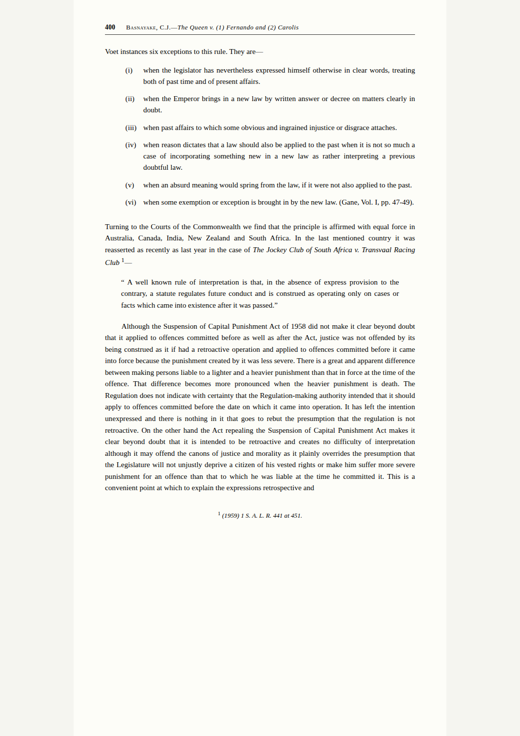400 Basnayake, C.J.—The Queen v. (1) Fernando and (2) Carolis
Voet instances six exceptions to this rule. They are—
when the legislator has nevertheless expressed himself otherwise in clear words, treating both of past time and of present affairs.
when the Emperor brings in a new law by written answer or decree on matters clearly in doubt.
when past affairs to which some obvious and ingrained injustice or disgrace attaches.
when reason dictates that a law should also be applied to the past when it is not so much a case of incorporating something new in a new law as rather interpreting a previous doubtful law.
when an absurd meaning would spring from the law, if it were not also applied to the past.
when some exemption or exception is brought in by the new law. (Gane, Vol. I, pp. 47-49).
Turning to the Courts of the Commonwealth we find that the principle is affirmed with equal force in Australia, Canada, India, New Zealand and South Africa. In the last mentioned country it was reasserted as recently as last year in the case of The Jockey Club of South Africa v. Transvaal Racing Club 1—
“ A well known rule of interpretation is that, in the absence of express provision to the contrary, a statute regulates future conduct and is construed as operating only on cases or facts which came into existence after it was passed.”
Although the Suspension of Capital Punishment Act of 1958 did not make it clear beyond doubt that it applied to offences committed before as well as after the Act, justice was not offended by its being construed as it if had a retroactive operation and applied to offences committed before it came into force because the punishment created by it was less severe. There is a great and apparent difference between making persons liable to a lighter and a heavier punishment than that in force at the time of the offence. That difference becomes more pronounced when the heavier punishment is death. The Regulation does not indicate with certainty that the Regulation-making authority intended that it should apply to offences committed before the date on which it came into operation. It has left the intention unexpressed and there is nothing in it that goes to rebut the presumption that the regulation is not retroactive. On the other hand the Act repealing the Suspension of Capital Punishment Act makes it clear beyond doubt that it is intended to be retroactive and creates no difficulty of interpretation although it may offend the canons of justice and morality as it plainly overrides the presumption that the Legislature will not unjustly deprive a citizen of his vested rights or make him suffer more severe punishment for an offence than that to which he was liable at the time he committed it. This is a convenient point at which to explain the expressions retrospective and
1 (1959) 1 S. A. L. R. 441 at 451.